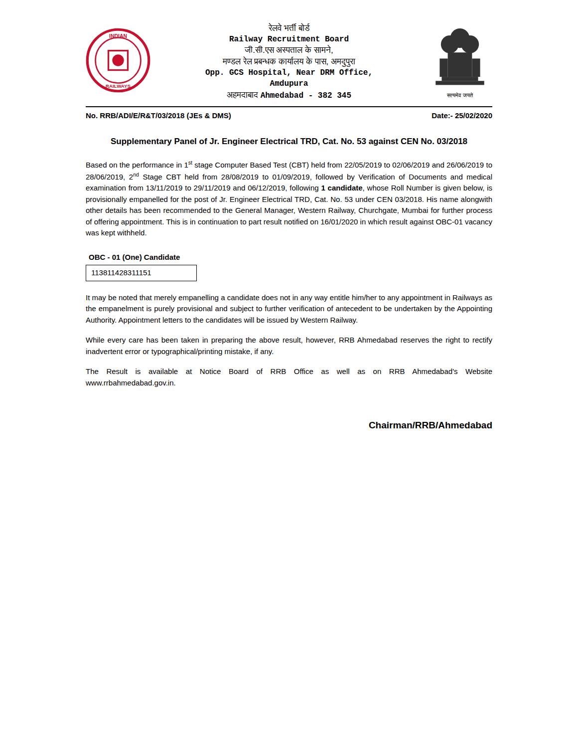रेलवे भर्ती बोर्ड
Railway Recruitment Board
जी.सी.एस अस्पताल के सामने,
मण्डल रेल प्रबन्धक कार्यालय के पास, अमदुपुरा
Opp. GCS Hospital, Near DRM Office,
Amdupura
अहमदाबाद Ahmedabad - 382 345
No. RRB/ADI/E/R&T/03/2018 (JEs & DMS) Date:- 25/02/2020
Supplementary Panel of Jr. Engineer Electrical TRD, Cat. No. 53 against CEN No. 03/2018
Based on the performance in 1st stage Computer Based Test (CBT) held from 22/05/2019 to 02/06/2019 and 26/06/2019 to 28/06/2019, 2nd Stage CBT held from 28/08/2019 to 01/09/2019, followed by Verification of Documents and medical examination from 13/11/2019 to 29/11/2019 and 06/12/2019, following 1 candidate, whose Roll Number is given below, is provisionally empanelled for the post of Jr. Engineer Electrical TRD, Cat. No. 53 under CEN 03/2018. His name alongwith other details has been recommended to the General Manager, Western Railway, Churchgate, Mumbai for further process of offering appointment. This is in continuation to part result notified on 16/01/2020 in which result against OBC-01 vacancy was kept withheld.
OBC - 01 (One) Candidate
113811428311151
It may be noted that merely empanelling a candidate does not in any way entitle him/her to any appointment in Railways as the empanelment is purely provisional and subject to further verification of antecedent to be undertaken by the Appointing Authority. Appointment letters to the candidates will be issued by Western Railway.
While every care has been taken in preparing the above result, however, RRB Ahmedabad reserves the right to rectify inadvertent error or typographical/printing mistake, if any.
The Result is available at Notice Board of RRB Office as well as on RRB Ahmedabad's Website www.rrbahmedabad.gov.in.
Chairman/RRB/Ahmedabad